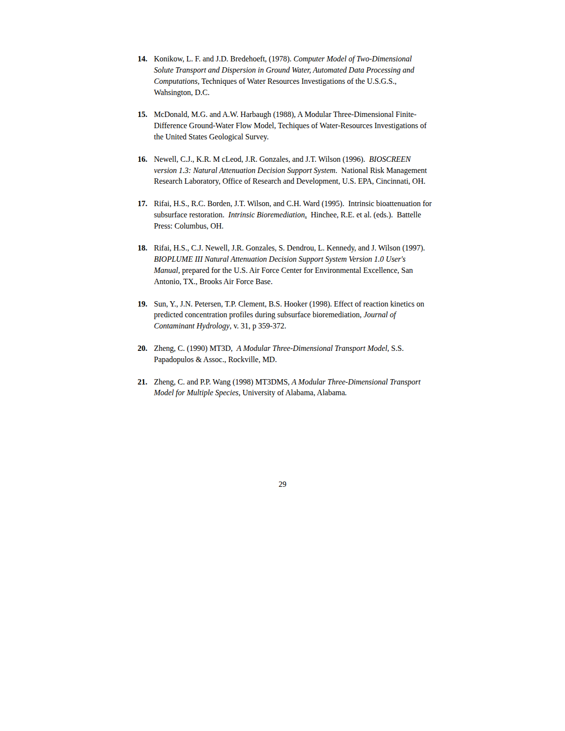14. Konikow, L. F. and J.D. Bredehoeft, (1978). Computer Model of Two-Dimensional Solute Transport and Dispersion in Ground Water, Automated Data Processing and Computations, Techniques of Water Resources Investigations of the U.S.G.S., Wahsington, D.C.
15. McDonald, M.G. and A.W. Harbaugh (1988), A Modular Three-Dimensional Finite-Difference Ground-Water Flow Model, Techiques of Water-Resources Investigations of the United States Geological Survey.
16. Newell, C.J., K.R. M cLeod, J.R. Gonzales, and J.T. Wilson (1996). BIOSCREEN version 1.3: Natural Attenuation Decision Support System. National Risk Management Research Laboratory, Office of Research and Development, U.S. EPA, Cincinnati, OH.
17. Rifai, H.S., R.C. Borden, J.T. Wilson, and C.H. Ward (1995). Intrinsic bioattenuation for subsurface restoration. Intrinsic Bioremediation. Hinchee, R.E. et al. (eds.). Battelle Press: Columbus, OH.
18. Rifai, H.S., C.J. Newell, J.R. Gonzales, S. Dendrou, L. Kennedy, and J. Wilson (1997). BIOPLUME III Natural Attenuation Decision Support System Version 1.0 User's Manual, prepared for the U.S. Air Force Center for Environmental Excellence, San Antonio, TX., Brooks Air Force Base.
19. Sun, Y., J.N. Petersen, T.P. Clement, B.S. Hooker (1998). Effect of reaction kinetics on predicted concentration profiles during subsurface bioremediation, Journal of Contaminant Hydrology, v. 31, p 359-372.
20. Zheng, C. (1990) MT3D, A Modular Three-Dimensional Transport Model, S.S. Papadopulos & Assoc., Rockville, MD.
21. Zheng, C. and P.P. Wang (1998) MT3DMS, A Modular Three-Dimensional Transport Model for Multiple Species, University of Alabama, Alabama.
29